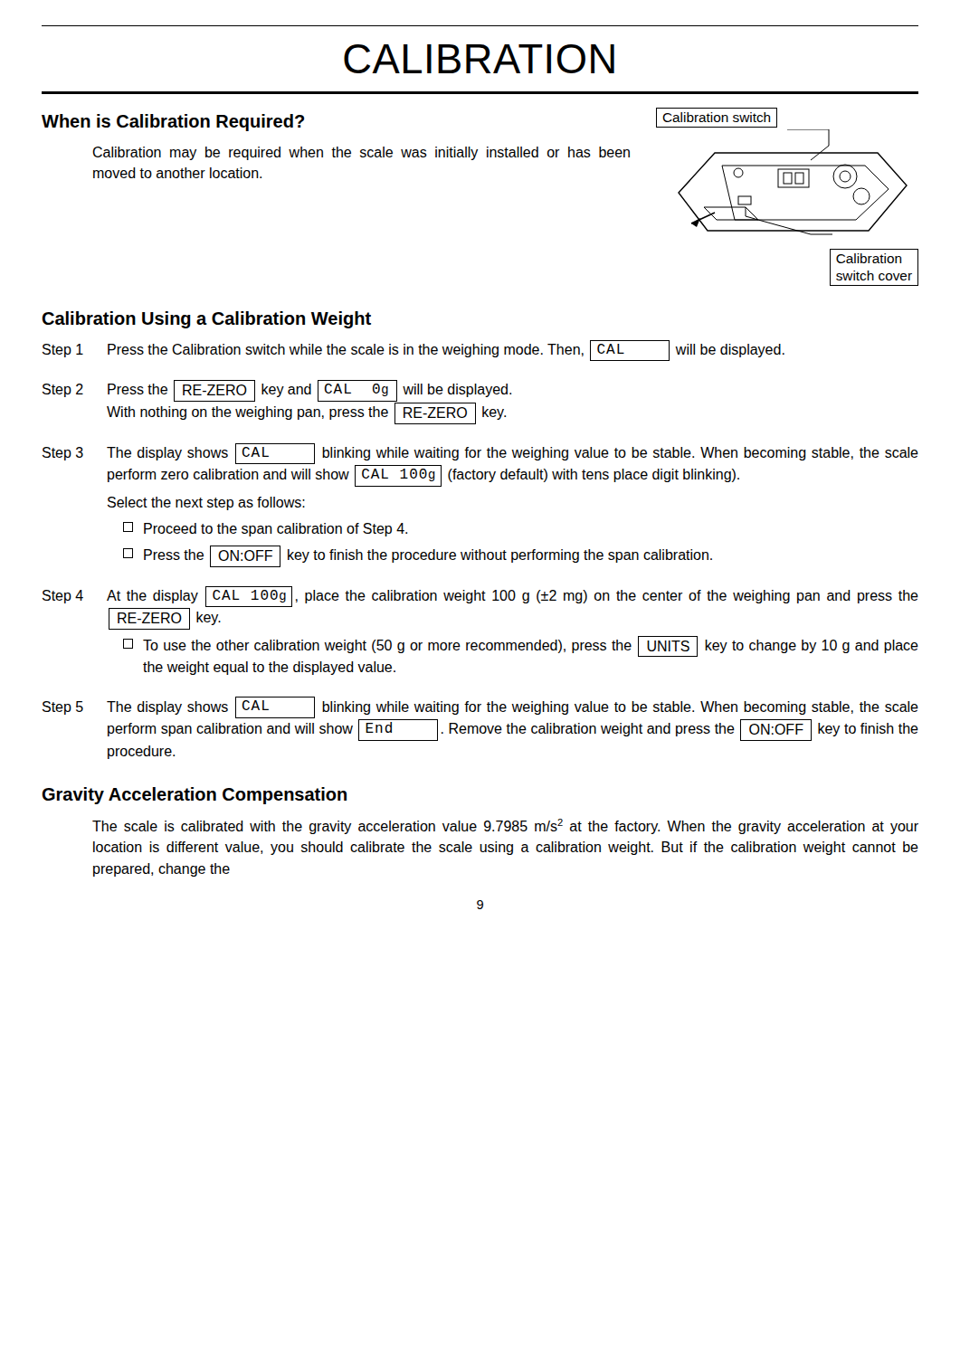CALIBRATION
Calibration switch
Calibration
switch cover
When is Calibration Required?
Calibration may be required when the scale was initially installed or has been moved to another location.
Calibration Using a Calibration Weight
Step 1
Press the Calibration switch while the scale is in the weighing mode. Then, CAL will be displayed.
Step 2
Press the RE-ZERO key and CAL 0g will be displayed.
With nothing on the weighing pan, press the RE-ZERO key.
Step 3
The display shows CAL blinking while waiting for the weighing value to be stable. When becoming stable, the scale perform zero calibration and will show CAL 100g (factory default) with tens place digit blinking).
Select the next step as follows:
Proceed to the span calibration of Step 4.
Press the ON:OFF key to finish the procedure without performing the span calibration.
Step 4
At the display CAL 100g, place the calibration weight 100 g (±2 mg) on the center of the weighing pan and press the RE-ZERO key.
To use the other calibration weight (50 g or more recommended), press the UNITS key to change by 10 g and place the weight equal to the displayed value.
Step 5
The display shows CAL blinking while waiting for the weighing value to be stable. When becoming stable, the scale perform span calibration and will show End. Remove the calibration weight and press the ON:OFF key to finish the procedure.
Gravity Acceleration Compensation
The scale is calibrated with the gravity acceleration value 9.7985 m/s2 at the factory. When the gravity acceleration at your location is different value, you should calibrate the scale using a calibration weight. But if the calibration weight cannot be prepared, change the
9